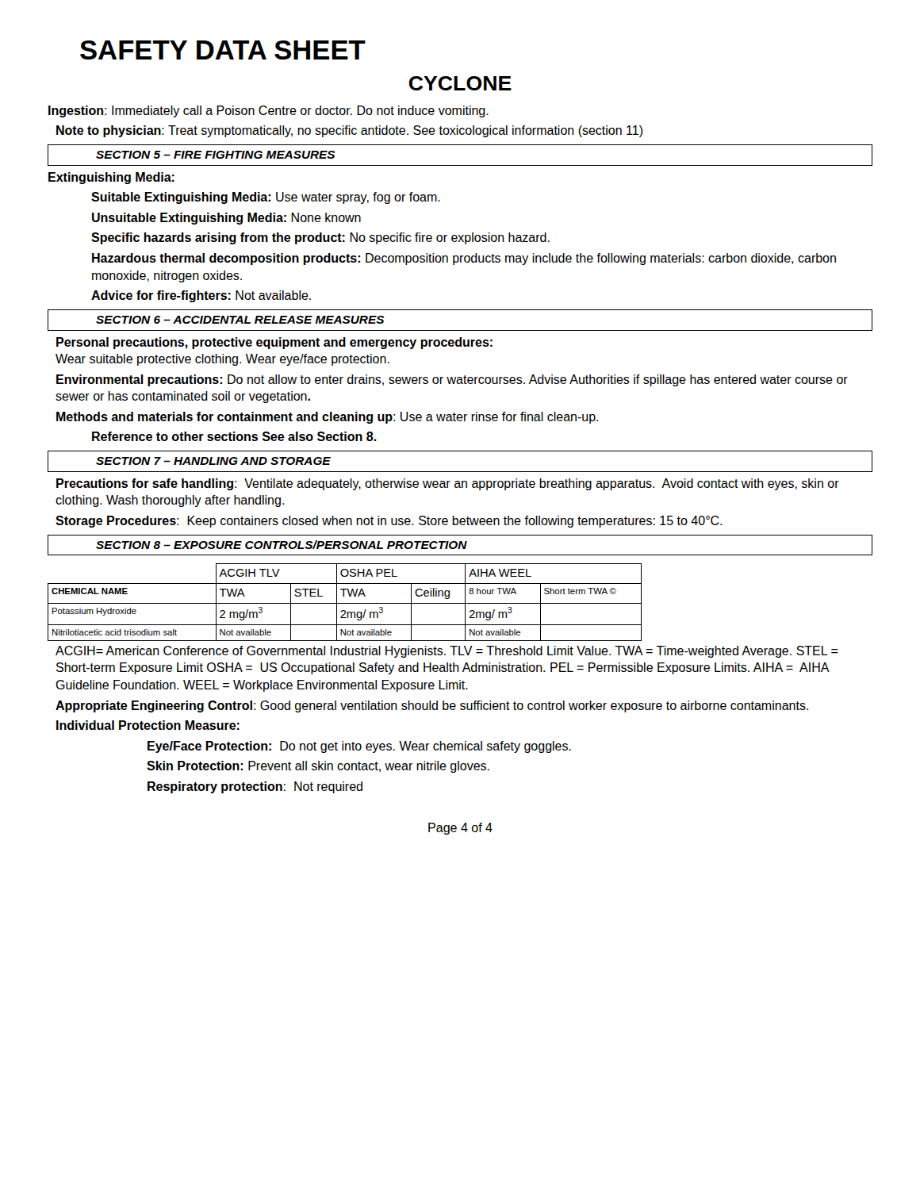SAFETY DATA SHEET
CYCLONE
Ingestion: Immediately call a Poison Centre or doctor. Do not induce vomiting.
Note to physician: Treat symptomatically, no specific antidote. See toxicological information (section 11)
SECTION 5 – FIRE FIGHTING MEASURES
Extinguishing Media:
Suitable Extinguishing Media: Use water spray, fog or foam.
Unsuitable Extinguishing Media: None known
Specific hazards arising from the product: No specific fire or explosion hazard.
Hazardous thermal decomposition products: Decomposition products may include the following materials: carbon dioxide, carbon monoxide, nitrogen oxides.
Advice for fire-fighters: Not available.
SECTION 6 – ACCIDENTAL RELEASE MEASURES
Personal precautions, protective equipment and emergency procedures:
Wear suitable protective clothing. Wear eye/face protection.
Environmental precautions: Do not allow to enter drains, sewers or watercourses. Advise Authorities if spillage has entered water course or sewer or has contaminated soil or vegetation.
Methods and materials for containment and cleaning up: Use a water rinse for final clean-up.
Reference to other sections See also Section 8.
SECTION 7 – HANDLING AND STORAGE
Precautions for safe handling: Ventilate adequately, otherwise wear an appropriate breathing apparatus. Avoid contact with eyes, skin or clothing. Wash thoroughly after handling.
Storage Procedures: Keep containers closed when not in use. Store between the following temperatures: 15 to 40°C.
SECTION 8 – EXPOSURE CONTROLS/PERSONAL PROTECTION
| | ACGIH TLV | OSHA PEL | AIHA WEEL |
| CHEMICAL NAME | TWA | STEL | TWA | Ceiling | 8 hour TWA | Short term TWA © |
| Potassium Hydroxide | 2 mg/m 3 | | 2mg/ m 3 | | 2mg/ m 3 | |
| Nitrilotiacetic acid trisodium salt | Not available | | Not available | | Not available | |
ACGIH= American Conference of Governmental Industrial Hygienists. TLV = Threshold Limit Value. TWA = Time-weighted Average. STEL = Short-term Exposure Limit OSHA = US Occupational Safety and Health Administration. PEL = Permissible Exposure Limits. AIHA = AIHA Guideline Foundation. WEEL = Workplace Environmental Exposure Limit.
Appropriate Engineering Control: Good general ventilation should be sufficient to control worker exposure to airborne contaminants.
Individual Protection Measure:
Eye/Face Protection: Do not get into eyes. Wear chemical safety goggles.
Skin Protection: Prevent all skin contact, wear nitrile gloves.
Respiratory protection: Not required
Page 4 of 4